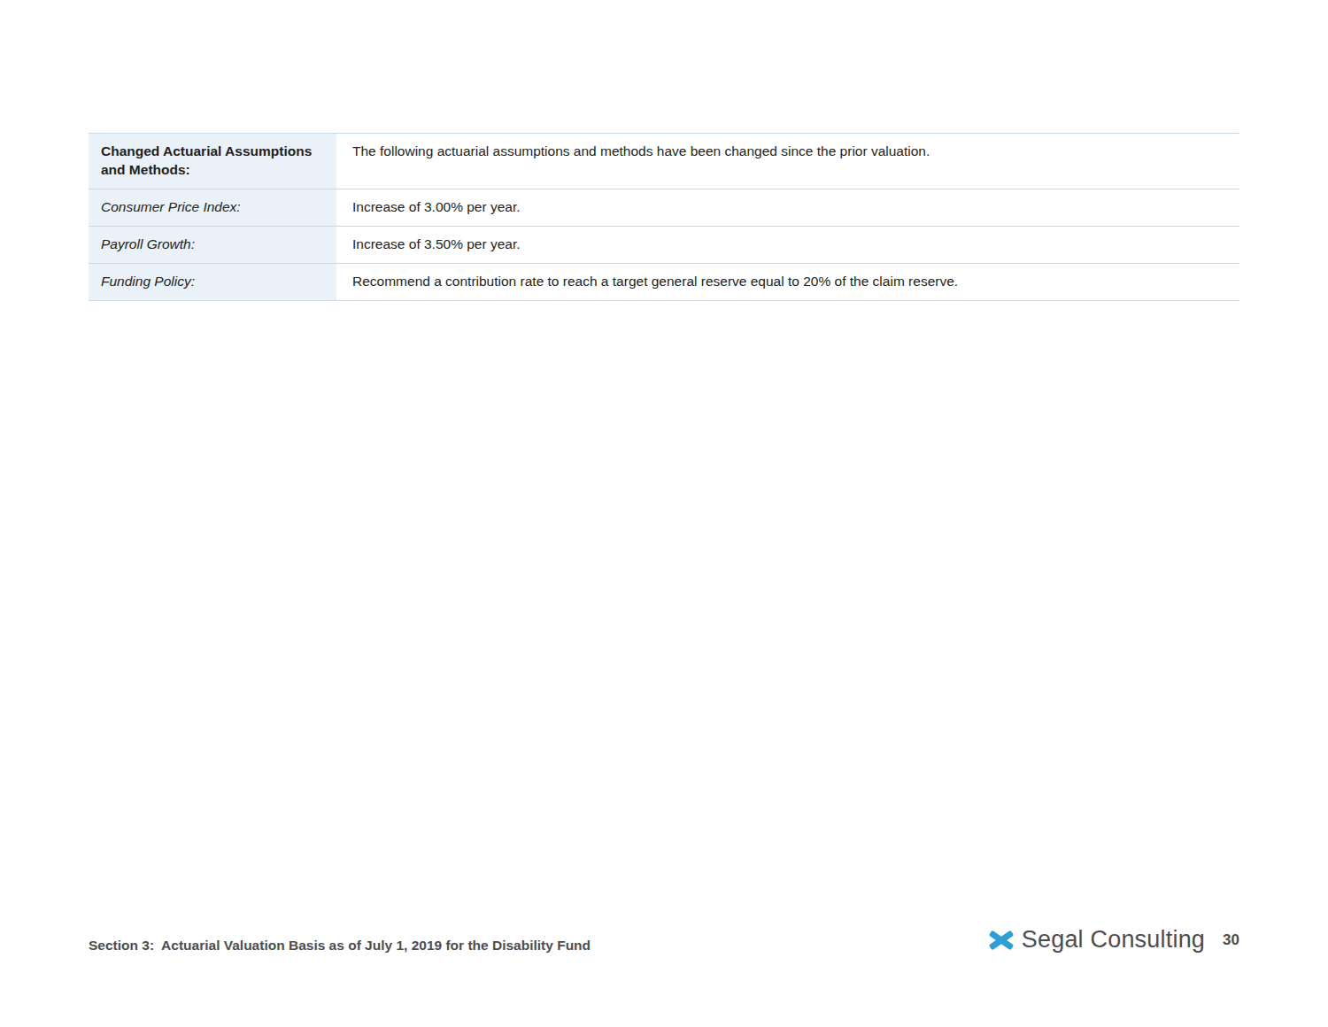| Changed Actuarial Assumptions and Methods: | The following actuarial assumptions and methods have been changed since the prior valuation. |
| Consumer Price Index: | Increase of 3.00% per year. |
| Payroll Growth: | Increase of 3.50% per year. |
| Funding Policy: | Recommend a contribution rate to reach a target general reserve equal to 20% of the claim reserve. |
Section 3: Actuarial Valuation Basis as of July 1, 2019 for the Disability Fund
Segal Consulting
30